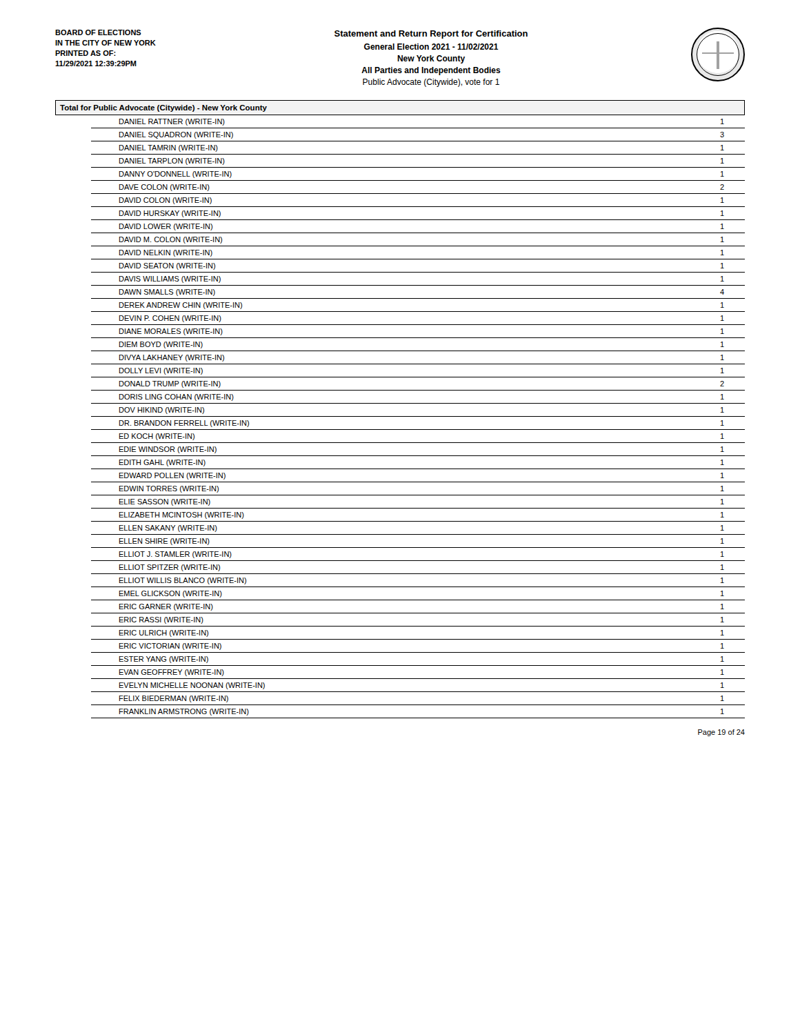BOARD OF ELECTIONS
IN THE CITY OF NEW YORK
PRINTED AS OF:
11/29/2021 12:39:29PM
Statement and Return Report for Certification
General Election 2021 - 11/02/2021
New York County
All Parties and Independent Bodies
Public Advocate (Citywide), vote for 1
Total for Public Advocate (Citywide) - New York County
| | DANIEL RATTNER (WRITE-IN) | 1 |
| | DANIEL SQUADRON (WRITE-IN) | 3 |
| | DANIEL TAMRIN (WRITE-IN) | 1 |
| | DANIEL TARPLON (WRITE-IN) | 1 |
| | DANNY O'DONNELL (WRITE-IN) | 1 |
| | DAVE COLON (WRITE-IN) | 2 |
| | DAVID COLON (WRITE-IN) | 1 |
| | DAVID HURSKAY (WRITE-IN) | 1 |
| | DAVID LOWER (WRITE-IN) | 1 |
| | DAVID M. COLON (WRITE-IN) | 1 |
| | DAVID NELKIN (WRITE-IN) | 1 |
| | DAVID SEATON (WRITE-IN) | 1 |
| | DAVIS WILLIAMS (WRITE-IN) | 1 |
| | DAWN SMALLS (WRITE-IN) | 4 |
| | DEREK ANDREW CHIN (WRITE-IN) | 1 |
| | DEVIN P. COHEN (WRITE-IN) | 1 |
| | DIANE MORALES (WRITE-IN) | 1 |
| | DIEM BOYD (WRITE-IN) | 1 |
| | DIVYA LAKHANEY (WRITE-IN) | 1 |
| | DOLLY LEVI (WRITE-IN) | 1 |
| | DONALD TRUMP (WRITE-IN) | 2 |
| | DORIS LING COHAN (WRITE-IN) | 1 |
| | DOV HIKIND (WRITE-IN) | 1 |
| | DR. BRANDON FERRELL (WRITE-IN) | 1 |
| | ED KOCH (WRITE-IN) | 1 |
| | EDIE WINDSOR (WRITE-IN) | 1 |
| | EDITH GAHL (WRITE-IN) | 1 |
| | EDWARD POLLEN (WRITE-IN) | 1 |
| | EDWIN TORRES (WRITE-IN) | 1 |
| | ELIE SASSON (WRITE-IN) | 1 |
| | ELIZABETH MCINTOSH (WRITE-IN) | 1 |
| | ELLEN SAKANY (WRITE-IN) | 1 |
| | ELLEN SHIRE (WRITE-IN) | 1 |
| | ELLIOT J. STAMLER (WRITE-IN) | 1 |
| | ELLIOT SPITZER (WRITE-IN) | 1 |
| | ELLIOT WILLIS BLANCO (WRITE-IN) | 1 |
| | EMEL GLICKSON (WRITE-IN) | 1 |
| | ERIC GARNER (WRITE-IN) | 1 |
| | ERIC RASSI (WRITE-IN) | 1 |
| | ERIC ULRICH (WRITE-IN) | 1 |
| | ERIC VICTORIAN (WRITE-IN) | 1 |
| | ESTER YANG (WRITE-IN) | 1 |
| | EVAN GEOFFREY (WRITE-IN) | 1 |
| | EVELYN MICHELLE NOONAN (WRITE-IN) | 1 |
| | FELIX BIEDERMAN (WRITE-IN) | 1 |
| | FRANKLIN ARMSTRONG (WRITE-IN) | 1 |
Page 19 of 24